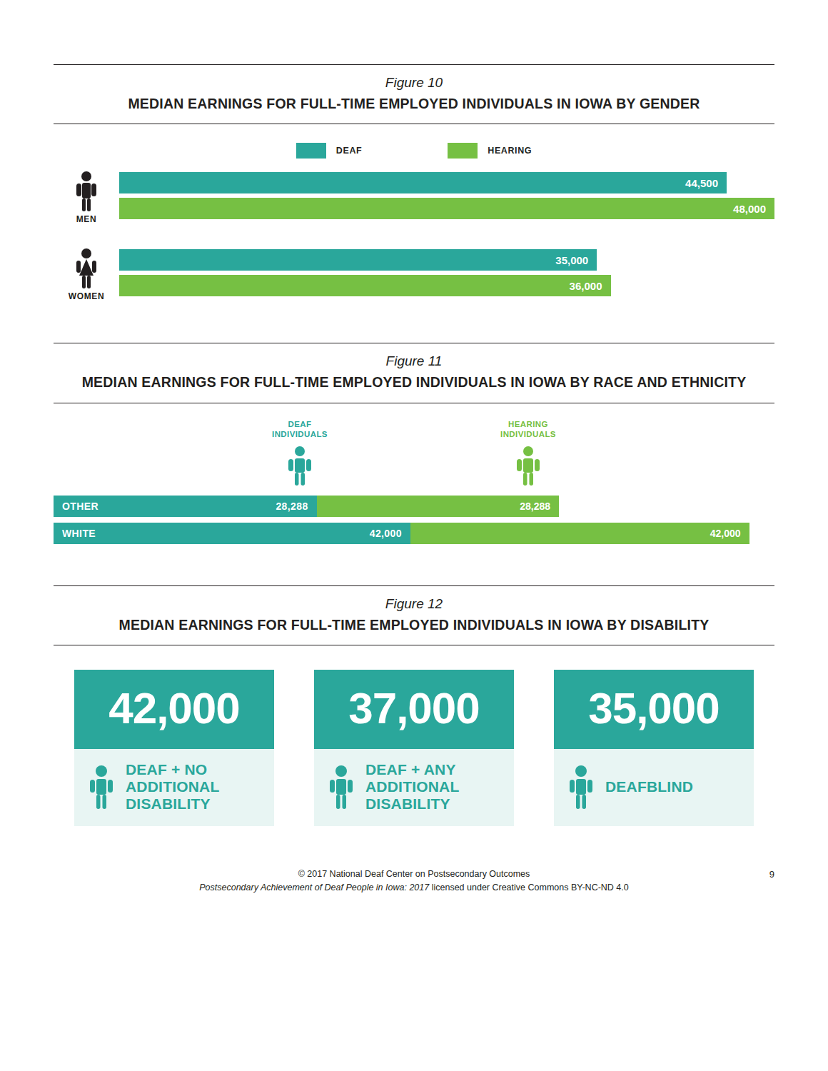Figure 10
Median Earnings for Full-Time Employed Individuals in Iowa by Gender
DEAF
HEARING
MEN
44,500
48,000
WOMEN
35,000
36,000
Figure 11
Median Earnings for Full-Time Employed Individuals in Iowa by Race and Ethnicity
DEAF
INDIVIDUALS
HEARING
INDIVIDUALS
OTHER 28,288
28,288
WHITE 42,000
42,000
Figure 12
Median Earnings for Full-Time Employed Individuals in Iowa by Disability
42,000
DEAF + NO
ADDITIONAL
DISABILITY
37,000
DEAF + ANY
ADDITIONAL
DISABILITY
35,000
DEAFBLIND
9 © 2017 National Deaf Center on Postsecondary Outcomes
Postsecondary Achievement of Deaf People in Iowa: 2017 licensed under Creative Commons BY-NC-ND 4.0